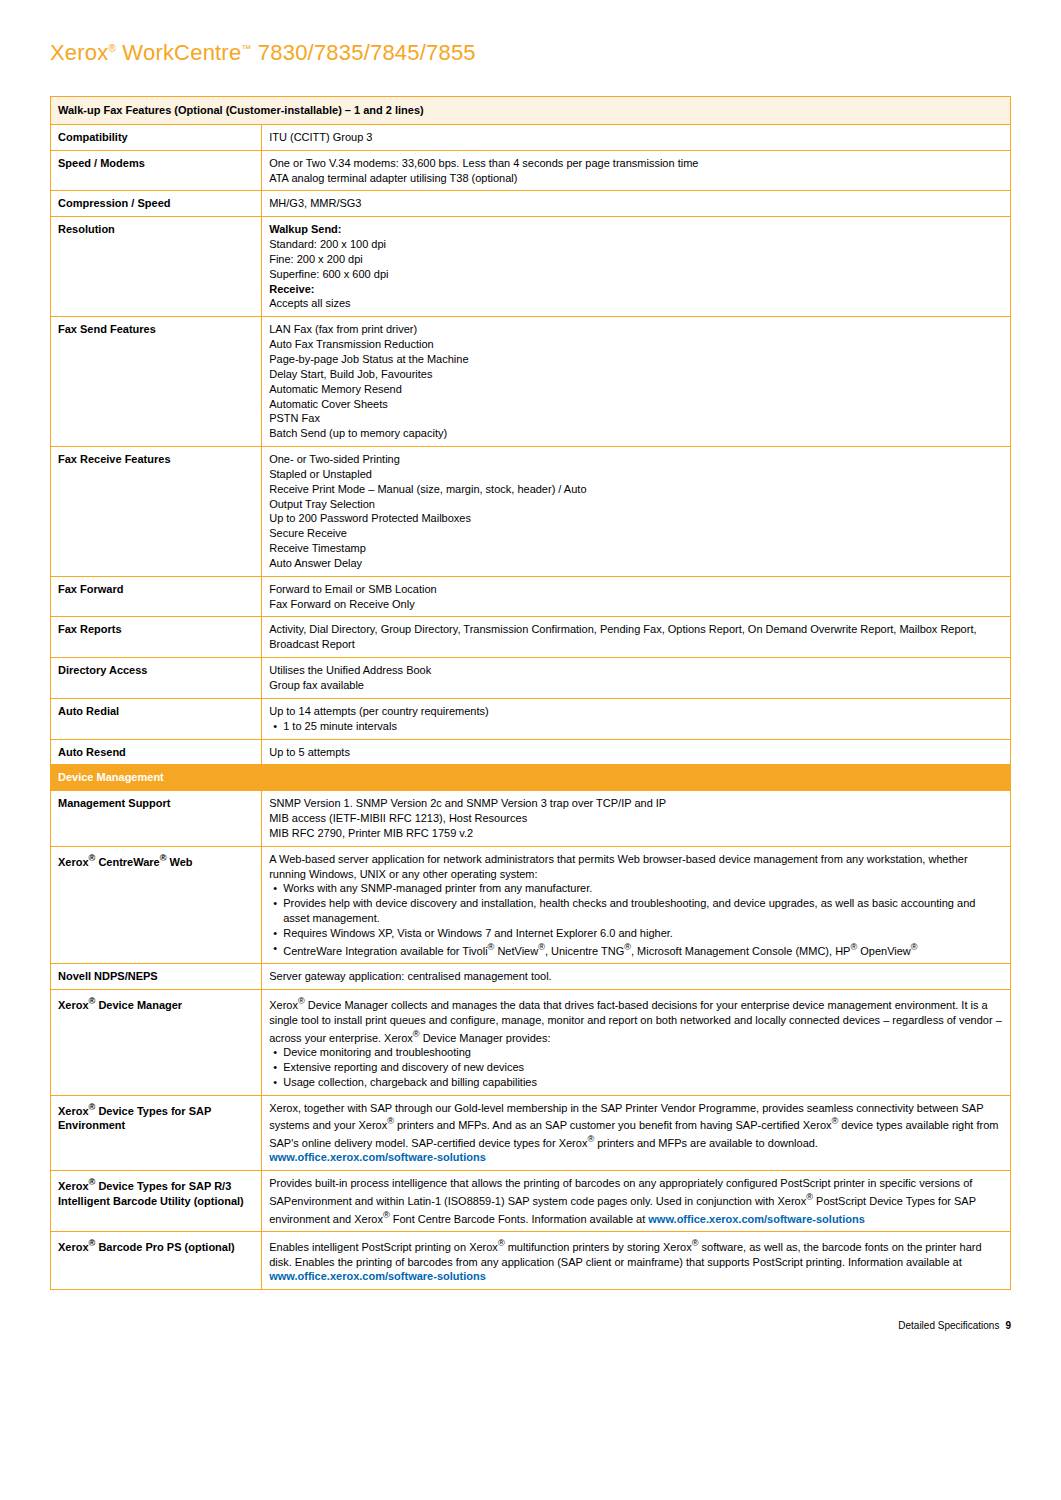Xerox® WorkCentre™ 7830/7835/7845/7855
| Walk-up Fax Features (Optional (Customer-installable) – 1 and 2 lines) |
| --- |
| Compatibility | ITU (CCITT) Group 3 |
| Speed / Modems | One or Two V.34 modems: 33,600 bps. Less than 4 seconds per page transmission time ATA analog terminal adapter utilising T38 (optional) |
| Compression / Speed | MH/G3, MMR/SG3 |
| Resolution | Walkup Send: Standard: 200 x 100 dpi Fine: 200 x 200 dpi Superfine: 600 x 600 dpi Receive: Accepts all sizes |
| Fax Send Features | LAN Fax (fax from print driver) Auto Fax Transmission Reduction Page-by-page Job Status at the Machine Delay Start, Build Job, Favourites Automatic Memory Resend Automatic Cover Sheets PSTN Fax Batch Send (up to memory capacity) |
| Fax Receive Features | One- or Two-sided Printing Stapled or Unstapled Receive Print Mode – Manual (size, margin, stock, header) / Auto Output Tray Selection Up to 200 Password Protected Mailboxes Secure Receive Receive Timestamp Auto Answer Delay |
| Fax Forward | Forward to Email or SMB Location Fax Forward on Receive Only |
| Fax Reports | Activity, Dial Directory, Group Directory, Transmission Confirmation, Pending Fax, Options Report, On Demand Overwrite Report, Mailbox Report, Broadcast Report |
| Directory Access | Utilises the Unified Address Book Group fax available |
| Auto Redial | Up to 14 attempts (per country requirements) 1 to 25 minute intervals |
| Auto Resend | Up to 5 attempts |
| Device Management |
| Management Support | SNMP Version 1. SNMP Version 2c and SNMP Version 3 trap over TCP/IP and IP MIB access (IETF-MIBII RFC 1213), Host Resources MIB RFC 2790, Printer MIB RFC 1759 v.2 |
| Xerox ® CentreWare ® Web | A Web-based server application for network administrators that permits Web browser-based device management from any workstation, whether running Windows, UNIX or any other operating system: Works with any SNMP-managed printer from any manufacturer. Provides help with device discovery and installation, health checks and troubleshooting, and device upgrades, as well as basic accounting and asset management. Requires Windows XP, Vista or Windows 7 and Internet Explorer 6.0 and higher. CentreWare Integration available for Tivoli ® NetView ® , Unicentre TNG ® , Microsoft Management Console (MMC), HP ® OpenView ® |
| Novell NDPS/NEPS | Server gateway application: centralised management tool. |
| Xerox ® Device Manager | Xerox ® Device Manager collects and manages the data that drives fact-based decisions for your enterprise device management environment. It is a single tool to install print queues and configure, manage, monitor and report on both networked and locally connected devices – regardless of vendor – across your enterprise. Xerox ® Device Manager provides: Device monitoring and troubleshooting Extensive reporting and discovery of new devices Usage collection, chargeback and billing capabilities |
| Xerox ® Device Types for SAP Environment | Xerox, together with SAP through our Gold-level membership in the SAP Printer Vendor Programme, provides seamless connectivity between SAP systems and your Xerox ® printers and MFPs. And as an SAP customer you benefit from having SAP-certified Xerox ® device types available right from SAP's online delivery model. SAP-certified device types for Xerox ® printers and MFPs are available to download. www.office.xerox.com/software-solutions |
| Xerox ® Device Types for SAP R/3 Intelligent Barcode Utility (optional) | Provides built-in process intelligence that allows the printing of barcodes on any appropriately configured PostScript printer in specific versions of SAPenvironment and within Latin-1 (ISO8859-1) SAP system code pages only. Used in conjunction with Xerox ® PostScript Device Types for SAP environment and Xerox ® Font Centre Barcode Fonts. Information available at www.office.xerox.com/software-solutions |
| Xerox ® Barcode Pro PS (optional) | Enables intelligent PostScript printing on Xerox ® multifunction printers by storing Xerox ® software, as well as, the barcode fonts on the printer hard disk. Enables the printing of barcodes from any application (SAP client or mainframe) that supports PostScript printing. Information available at www.office.xerox.com/software-solutions |
Detailed Specifications9